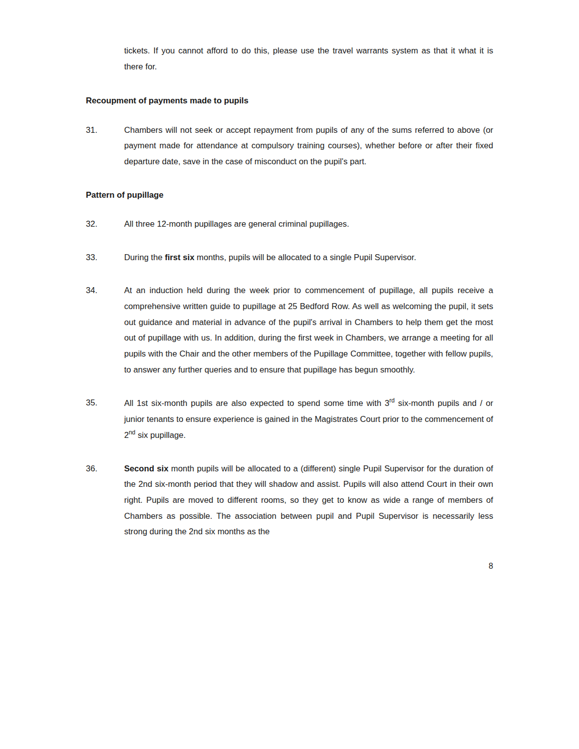tickets. If you cannot afford to do this, please use the travel warrants system as that it what it is there for.
Recoupment of payments made to pupils
31.
Chambers will not seek or accept repayment from pupils of any of the sums referred to above (or payment made for attendance at compulsory training courses), whether before or after their fixed departure date, save in the case of misconduct on the pupil's part.
Pattern of pupillage
32.
All three 12-month pupillages are general criminal pupillages.
33.
During the first six months, pupils will be allocated to a single Pupil Supervisor.
34.
At an induction held during the week prior to commencement of pupillage, all pupils receive a comprehensive written guide to pupillage at 25 Bedford Row. As well as welcoming the pupil, it sets out guidance and material in advance of the pupil's arrival in Chambers to help them get the most out of pupillage with us. In addition, during the first week in Chambers, we arrange a meeting for all pupils with the Chair and the other members of the Pupillage Committee, together with fellow pupils, to answer any further queries and to ensure that pupillage has begun smoothly.
35.
All 1st six-month pupils are also expected to spend some time with 3rd six-month pupils and / or junior tenants to ensure experience is gained in the Magistrates Court prior to the commencement of 2nd six pupillage.
36.
Second six month pupils will be allocated to a (different) single Pupil Supervisor for the duration of the 2nd six-month period that they will shadow and assist. Pupils will also attend Court in their own right. Pupils are moved to different rooms, so they get to know as wide a range of members of Chambers as possible. The association between pupil and Pupil Supervisor is necessarily less strong during the 2nd six months as the
8